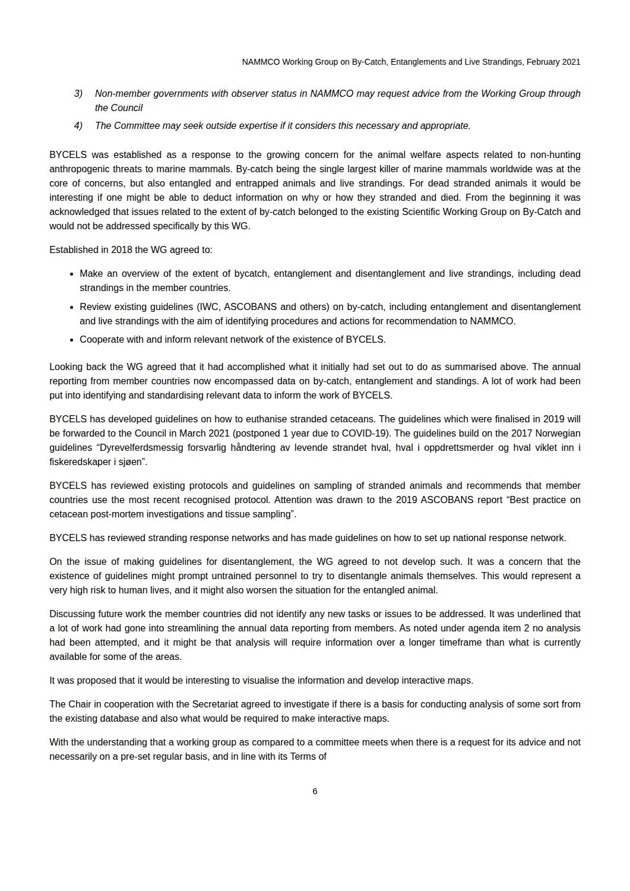NAMMCO Working Group on By-Catch, Entanglements and Live Strandings, February 2021
3) Non-member governments with observer status in NAMMCO may request advice from the Working Group through the Council
4) The Committee may seek outside expertise if it considers this necessary and appropriate.
BYCELS was established as a response to the growing concern for the animal welfare aspects related to non-hunting anthropogenic threats to marine mammals. By-catch being the single largest killer of marine mammals worldwide was at the core of concerns, but also entangled and entrapped animals and live strandings. For dead stranded animals it would be interesting if one might be able to deduct information on why or how they stranded and died. From the beginning it was acknowledged that issues related to the extent of by-catch belonged to the existing Scientific Working Group on By-Catch and would not be addressed specifically by this WG.
Established in 2018 the WG agreed to:
Make an overview of the extent of bycatch, entanglement and disentanglement and live strandings, including dead strandings in the member countries.
Review existing guidelines (IWC, ASCOBANS and others) on by-catch, including entanglement and disentanglement and live strandings with the aim of identifying procedures and actions for recommendation to NAMMCO.
Cooperate with and inform relevant network of the existence of BYCELS.
Looking back the WG agreed that it had accomplished what it initially had set out to do as summarised above. The annual reporting from member countries now encompassed data on by-catch, entanglement and standings. A lot of work had been put into identifying and standardising relevant data to inform the work of BYCELS.
BYCELS has developed guidelines on how to euthanise stranded cetaceans. The guidelines which were finalised in 2019 will be forwarded to the Council in March 2021 (postponed 1 year due to COVID-19). The guidelines build on the 2017 Norwegian guidelines “Dyrevelferdsmessig forsvarlig håndtering av levende strandet hval, hval i oppdrettsmerder og hval viklet inn i fiskeredskaper i sjøen”.
BYCELS has reviewed existing protocols and guidelines on sampling of stranded animals and recommends that member countries use the most recent recognised protocol. Attention was drawn to the 2019 ASCOBANS report “Best practice on cetacean post-mortem investigations and tissue sampling”.
BYCELS has reviewed stranding response networks and has made guidelines on how to set up national response network.
On the issue of making guidelines for disentanglement, the WG agreed to not develop such. It was a concern that the existence of guidelines might prompt untrained personnel to try to disentangle animals themselves. This would represent a very high risk to human lives, and it might also worsen the situation for the entangled animal.
Discussing future work the member countries did not identify any new tasks or issues to be addressed. It was underlined that a lot of work had gone into streamlining the annual data reporting from members. As noted under agenda item 2 no analysis had been attempted, and it might be that analysis will require information over a longer timeframe than what is currently available for some of the areas.
It was proposed that it would be interesting to visualise the information and develop interactive maps.
The Chair in cooperation with the Secretariat agreed to investigate if there is a basis for conducting analysis of some sort from the existing database and also what would be required to make interactive maps.
With the understanding that a working group as compared to a committee meets when there is a request for its advice and not necessarily on a pre-set regular basis, and in line with its Terms of
6